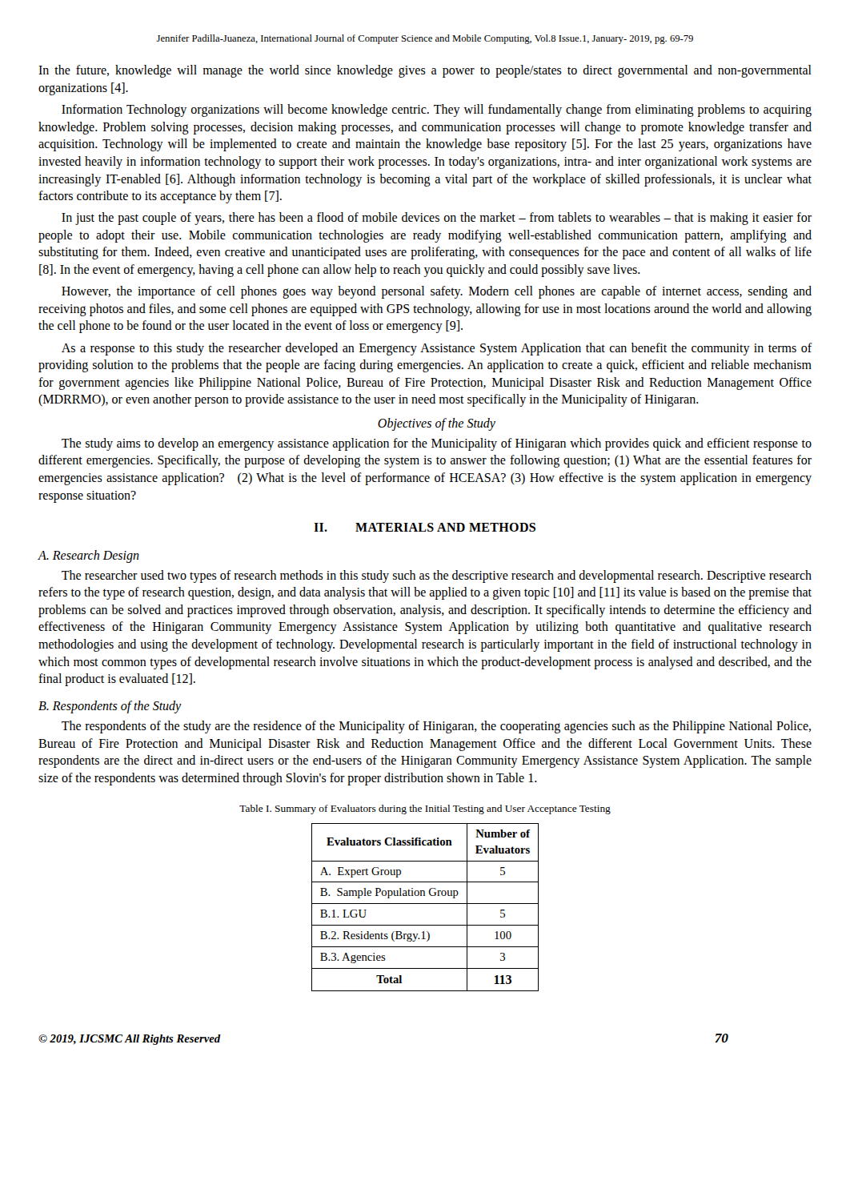Jennifer Padilla-Juaneza, International Journal of Computer Science and Mobile Computing, Vol.8 Issue.1, January- 2019, pg. 69-79
In the future, knowledge will manage the world since knowledge gives a power to people/states to direct governmental and non-governmental organizations [4].
Information Technology organizations will become knowledge centric. They will fundamentally change from eliminating problems to acquiring knowledge. Problem solving processes, decision making processes, and communication processes will change to promote knowledge transfer and acquisition. Technology will be implemented to create and maintain the knowledge base repository [5]. For the last 25 years, organizations have invested heavily in information technology to support their work processes. In today's organizations, intra- and inter organizational work systems are increasingly IT-enabled [6]. Although information technology is becoming a vital part of the workplace of skilled professionals, it is unclear what factors contribute to its acceptance by them [7].
In just the past couple of years, there has been a flood of mobile devices on the market – from tablets to wearables – that is making it easier for people to adopt their use. Mobile communication technologies are ready modifying well-established communication pattern, amplifying and substituting for them. Indeed, even creative and unanticipated uses are proliferating, with consequences for the pace and content of all walks of life [8]. In the event of emergency, having a cell phone can allow help to reach you quickly and could possibly save lives.
However, the importance of cell phones goes way beyond personal safety. Modern cell phones are capable of internet access, sending and receiving photos and files, and some cell phones are equipped with GPS technology, allowing for use in most locations around the world and allowing the cell phone to be found or the user located in the event of loss or emergency [9].
As a response to this study the researcher developed an Emergency Assistance System Application that can benefit the community in terms of providing solution to the problems that the people are facing during emergencies. An application to create a quick, efficient and reliable mechanism for government agencies like Philippine National Police, Bureau of Fire Protection, Municipal Disaster Risk and Reduction Management Office (MDRRMO), or even another person to provide assistance to the user in need most specifically in the Municipality of Hinigaran.
Objectives of the Study
The study aims to develop an emergency assistance application for the Municipality of Hinigaran which provides quick and efficient response to different emergencies. Specifically, the purpose of developing the system is to answer the following question; (1) What are the essential features for emergencies assistance application? (2) What is the level of performance of HCEASA? (3) How effective is the system application in emergency response situation?
II. MATERIALS AND METHODS
A. Research Design
The researcher used two types of research methods in this study such as the descriptive research and developmental research. Descriptive research refers to the type of research question, design, and data analysis that will be applied to a given topic [10] and [11] its value is based on the premise that problems can be solved and practices improved through observation, analysis, and description. It specifically intends to determine the efficiency and effectiveness of the Hinigaran Community Emergency Assistance System Application by utilizing both quantitative and qualitative research methodologies and using the development of technology. Developmental research is particularly important in the field of instructional technology in which most common types of developmental research involve situations in which the product-development process is analysed and described, and the final product is evaluated [12].
B. Respondents of the Study
The respondents of the study are the residence of the Municipality of Hinigaran, the cooperating agencies such as the Philippine National Police, Bureau of Fire Protection and Municipal Disaster Risk and Reduction Management Office and the different Local Government Units. These respondents are the direct and in-direct users or the end-users of the Hinigaran Community Emergency Assistance System Application. The sample size of the respondents was determined through Slovin's for proper distribution shown in Table 1.
Table I. Summary of Evaluators during the Initial Testing and User Acceptance Testing
| Evaluators Classification | Number of Evaluators |
| --- | --- |
| A. Expert Group | 5 |
| B. Sample Population Group | |
| B.1. LGU | 5 |
| B.2. Residents (Brgy.1) | 100 |
| B.3. Agencies | 3 |
| Total | 113 |
© 2019, IJCSMC All Rights Reserved 70